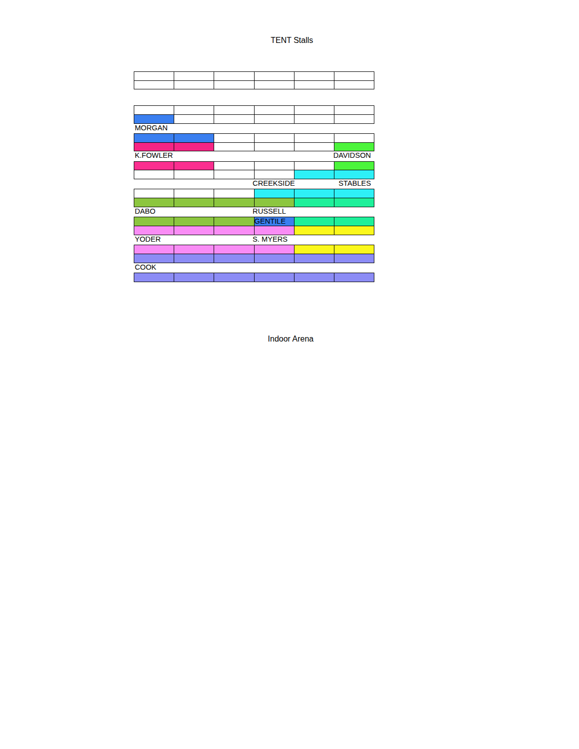TENT Stalls
MORGAN
K.FOWLER DAVIDSON
CREEKSIDE STABLES
DABO RUSSELL
| | | | GENTILE | | |
YODER S. MYERS
COOK
Indoor Arena